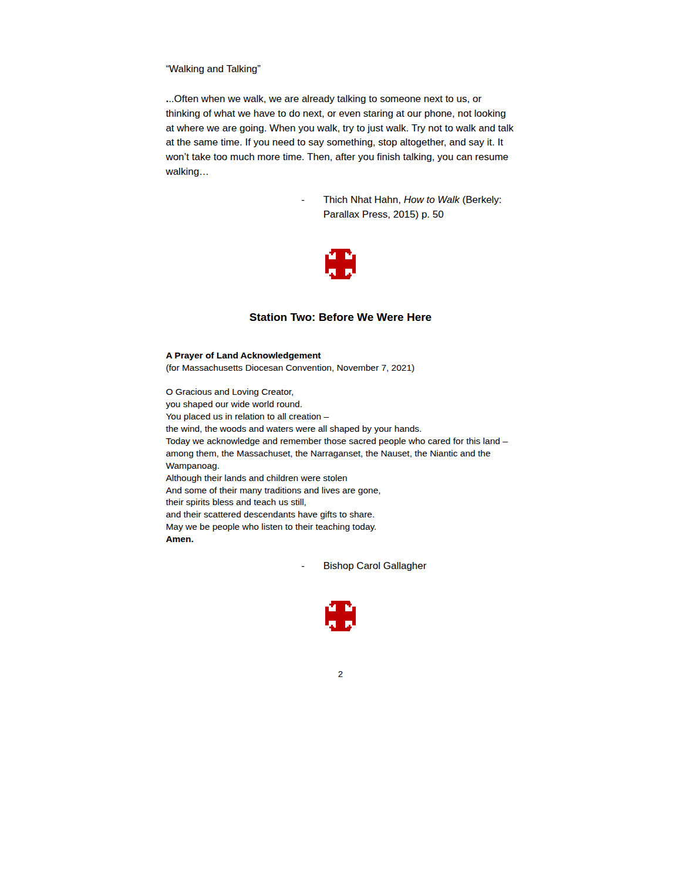“Walking and Talking”
...Often when we walk, we are already talking to someone next to us, or thinking of what we have to do next, or even staring at our phone, not looking at where we are going. When you walk, try to just walk. Try not to walk and talk at the same time. If you need to say something, stop altogether, and say it. It won’t take too much more time. Then, after you finish talking, you can resume walking…
-Thich Nhat Hahn, How to Walk (Berkely: Parallax Press, 2015) p. 50
Station Two: Before We Were Here
A Prayer of Land Acknowledgement
(for Massachusetts Diocesan Convention, November 7, 2021)
O Gracious and Loving Creator,
you shaped our wide world round.
You placed us in relation to all creation –
the wind, the woods and waters were all shaped by your hands.
Today we acknowledge and remember those sacred people who cared for this land –
among them, the Massachuset, the Narraganset, the Nauset, the Niantic and the Wampanoag.
Although their lands and children were stolen
And some of their many traditions and lives are gone,
their spirits bless and teach us still,
and their scattered descendants have gifts to share.
May we be people who listen to their teaching today.
Amen.
-Bishop Carol Gallagher
2